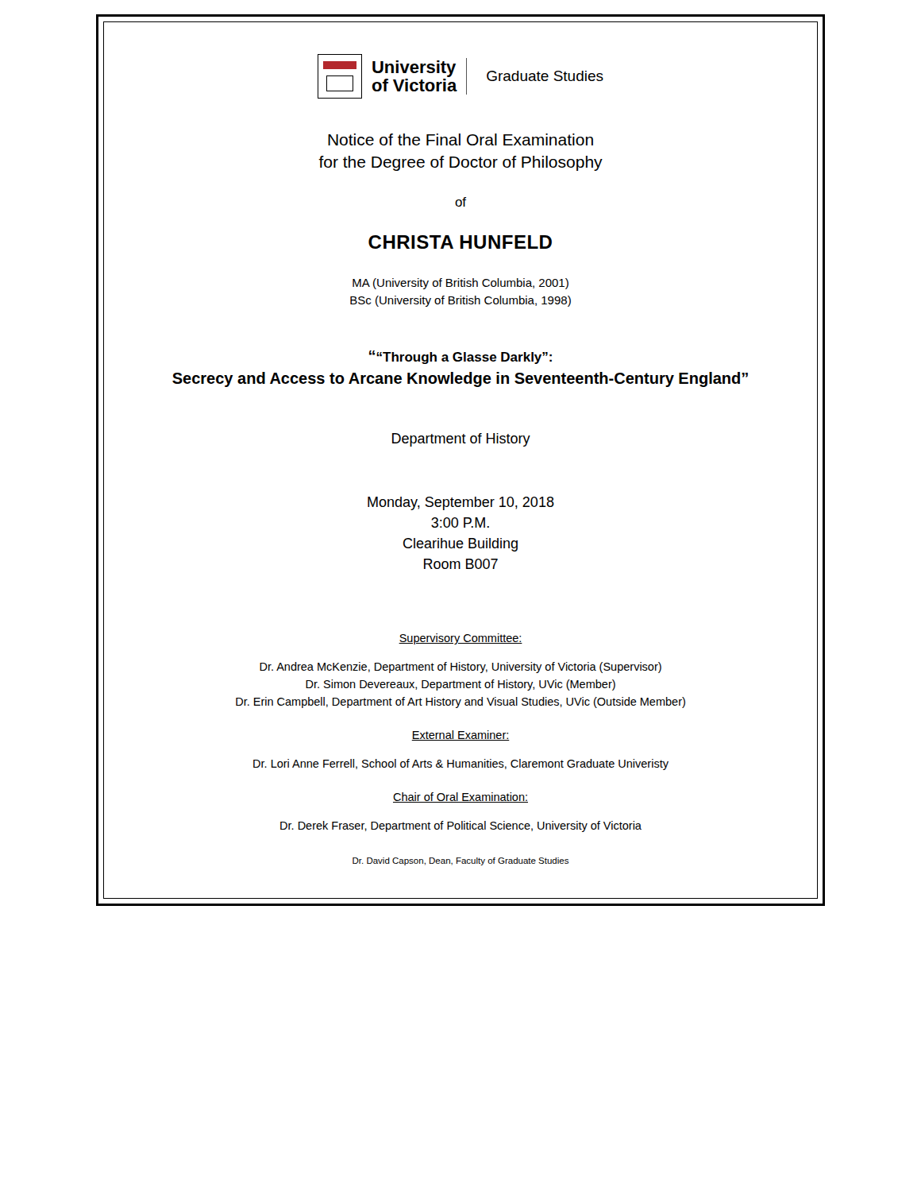University
of Victoria Graduate Studies
Notice of the Final Oral Examination
for the Degree of Doctor of Philosophy
of
CHRISTA HUNFELD
MA (University of British Columbia, 2001)
BSc (University of British Columbia, 1998)
““Through a Glasse Darkly”:
Secrecy and Access to Arcane Knowledge in Seventeenth-Century England”
Department of History
Monday, September 10, 2018
3:00 P.M.
Clearihue Building
Room B007
Supervisory Committee:
Dr. Andrea McKenzie, Department of History, University of Victoria (Supervisor)
Dr. Simon Devereaux, Department of History, UVic (Member)
Dr. Erin Campbell, Department of Art History and Visual Studies, UVic (Outside Member)
External Examiner:
Dr. Lori Anne Ferrell, School of Arts & Humanities, Claremont Graduate Univeristy
Chair of Oral Examination:
Dr. Derek Fraser, Department of Political Science, University of Victoria
Dr. David Capson, Dean, Faculty of Graduate Studies